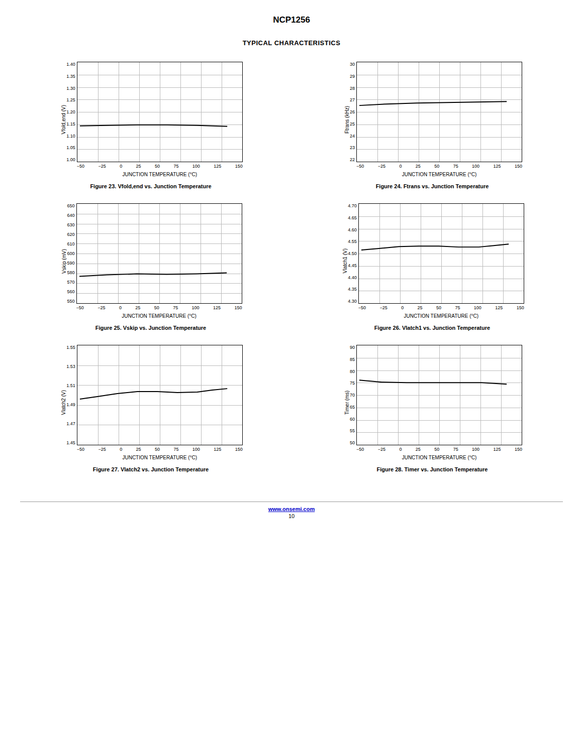NCP1256
TYPICAL CHARACTERISTICS
Vfold,end (V)
1.401.351.301.251.201.151.101.051.00
−50−250255075100125150
JUNCTION TEMPERATURE (°C)
Figure 23. Vfold,end vs. Junction Temperature
Ftrans (kHz)
302928272625242322
−50−250255075100125150
JUNCTION TEMPERATURE (°C)
Figure 24. Ftrans vs. Junction Temperature
Vskip (mV)
650640630620610600590580570560550
−50−250255075100125150
JUNCTION TEMPERATURE (°C)
Figure 25. Vskip vs. Junction Temperature
Vlatch1 (V)
4.704.654.604.554.504.454.404.354.30
−50−250255075100125150
JUNCTION TEMPERATURE (°C)
Figure 26. Vlatch1 vs. Junction Temperature
Vlatch2 (V)
1.551.531.511.491.471.45
−50−250255075100125150
JUNCTION TEMPERATURE (°C)
Figure 27. Vlatch2 vs. Junction Temperature
Timer (ms)
908580757065605550
−50−250255075100125150
JUNCTION TEMPERATURE (°C)
Figure 28. Timer vs. Junction Temperature
www.onsemi.com
10